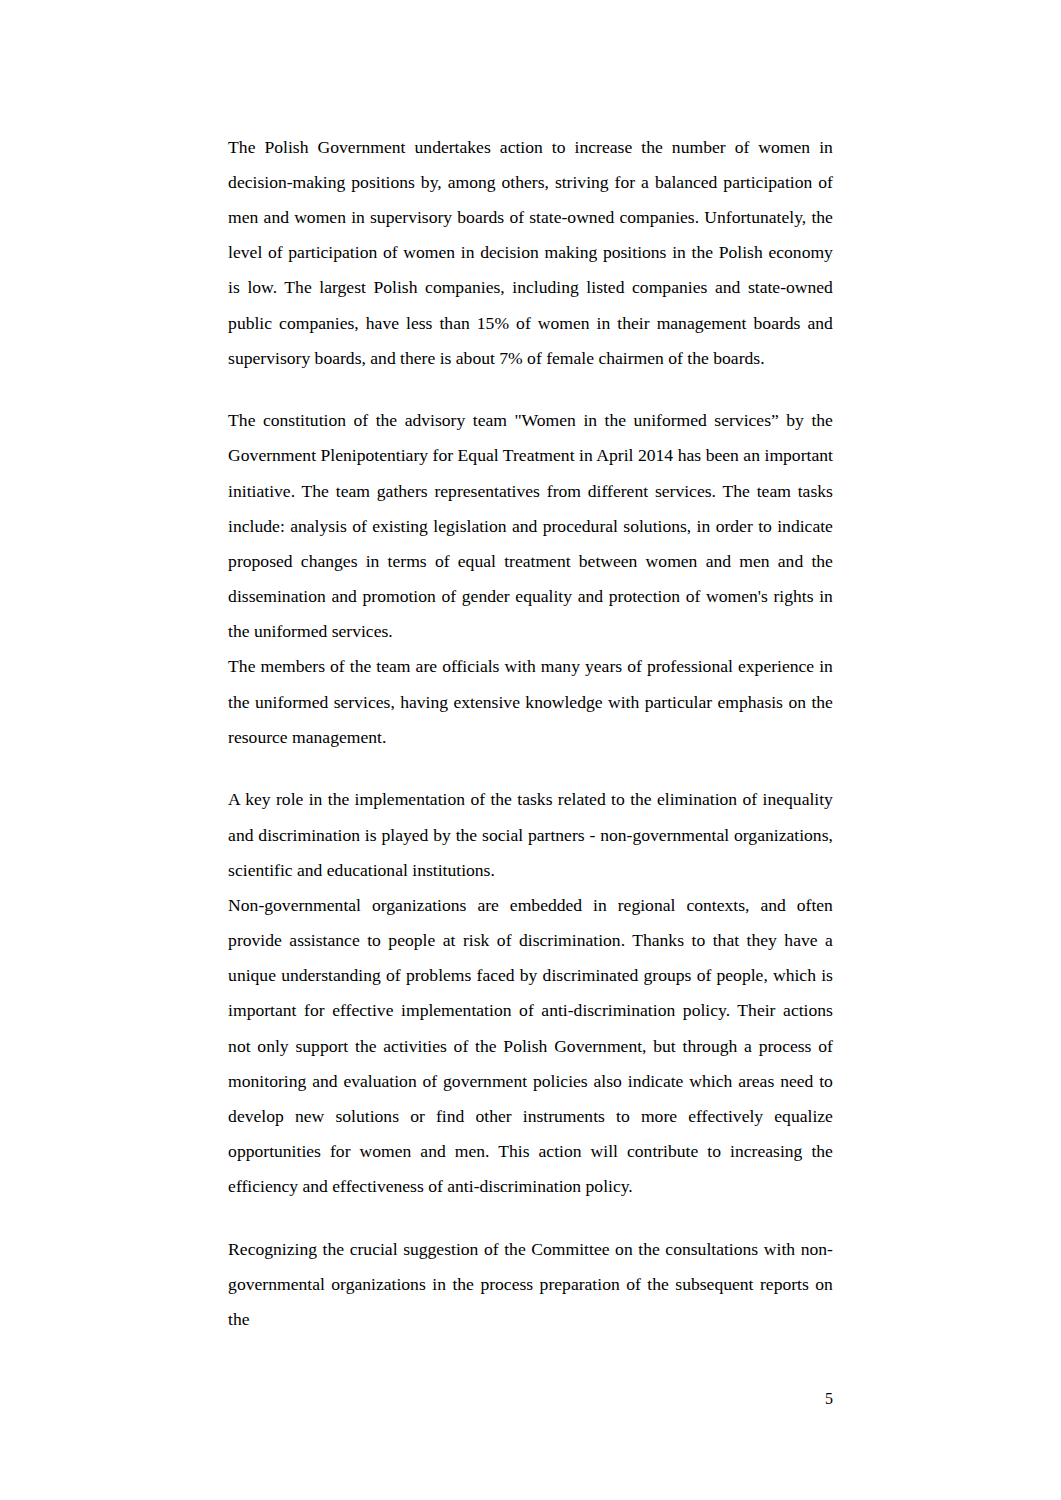The Polish Government undertakes action to increase the number of women in decision-making positions by, among others, striving for a balanced participation of men and women in supervisory boards of state-owned companies. Unfortunately, the level of participation of women in decision making positions in the Polish economy is low. The largest Polish companies, including listed companies and state-owned public companies, have less than 15% of women in their management boards and supervisory boards, and there is about 7% of female chairmen of the boards.
The constitution of the advisory team "Women in the uniformed services” by the Government Plenipotentiary for Equal Treatment in April 2014 has been an important initiative. The team gathers representatives from different services. The team tasks include: analysis of existing legislation and procedural solutions, in order to indicate proposed changes in terms of equal treatment between women and men and the dissemination and promotion of gender equality and protection of women's rights in the uniformed services.
The members of the team are officials with many years of professional experience in the uniformed services, having extensive knowledge with particular emphasis on the resource management.
A key role in the implementation of the tasks related to the elimination of inequality and discrimination is played by the social partners - non-governmental organizations, scientific and educational institutions.
Non-governmental organizations are embedded in regional contexts, and often provide assistance to people at risk of discrimination. Thanks to that they have a unique understanding of problems faced by discriminated groups of people, which is important for effective implementation of anti-discrimination policy. Their actions not only support the activities of the Polish Government, but through a process of monitoring and evaluation of government policies also indicate which areas need to develop new solutions or find other instruments to more effectively equalize opportunities for women and men. This action will contribute to increasing the efficiency and effectiveness of anti-discrimination policy.
Recognizing the crucial suggestion of the Committee on the consultations with non-governmental organizations in the process preparation of the subsequent reports on the
5